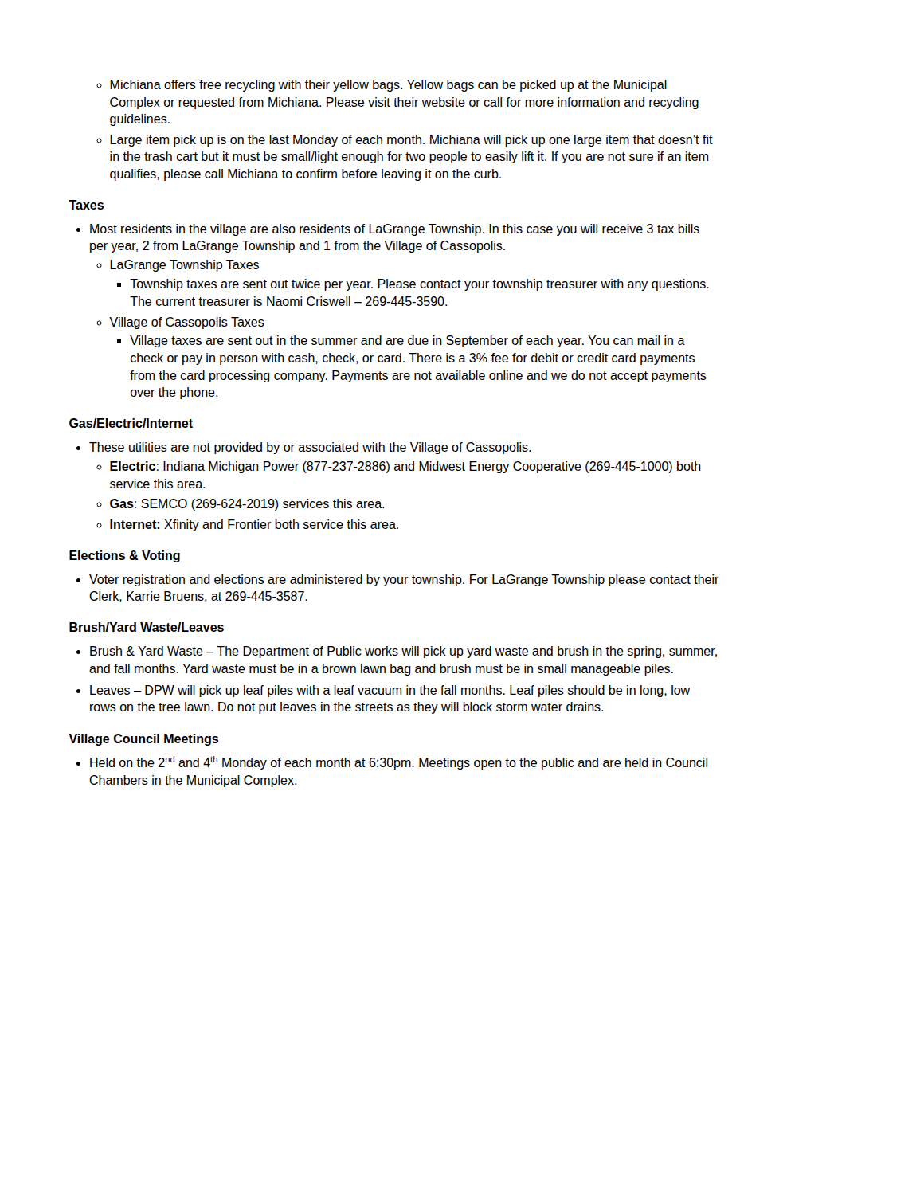Michiana offers free recycling with their yellow bags. Yellow bags can be picked up at the Municipal Complex or requested from Michiana. Please visit their website or call for more information and recycling guidelines.
Large item pick up is on the last Monday of each month. Michiana will pick up one large item that doesn’t fit in the trash cart but it must be small/light enough for two people to easily lift it. If you are not sure if an item qualifies, please call Michiana to confirm before leaving it on the curb.
Taxes
Most residents in the village are also residents of LaGrange Township. In this case you will receive 3 tax bills per year, 2 from LaGrange Township and 1 from the Village of Cassopolis.
LaGrange Township Taxes
Township taxes are sent out twice per year. Please contact your township treasurer with any questions. The current treasurer is Naomi Criswell – 269-445-3590.
Village of Cassopolis Taxes
Village taxes are sent out in the summer and are due in September of each year. You can mail in a check or pay in person with cash, check, or card. There is a 3% fee for debit or credit card payments from the card processing company. Payments are not available online and we do not accept payments over the phone.
Gas/Electric/Internet
These utilities are not provided by or associated with the Village of Cassopolis.
Electric: Indiana Michigan Power (877-237-2886) and Midwest Energy Cooperative (269-445-1000) both service this area.
Gas: SEMCO (269-624-2019) services this area.
Internet: Xfinity and Frontier both service this area.
Elections & Voting
Voter registration and elections are administered by your township. For LaGrange Township please contact their Clerk, Karrie Bruens, at 269-445-3587.
Brush/Yard Waste/Leaves
Brush & Yard Waste – The Department of Public works will pick up yard waste and brush in the spring, summer, and fall months. Yard waste must be in a brown lawn bag and brush must be in small manageable piles.
Leaves – DPW will pick up leaf piles with a leaf vacuum in the fall months. Leaf piles should be in long, low rows on the tree lawn. Do not put leaves in the streets as they will block storm water drains.
Village Council Meetings
Held on the 2nd and 4th Monday of each month at 6:30pm. Meetings open to the public and are held in Council Chambers in the Municipal Complex.